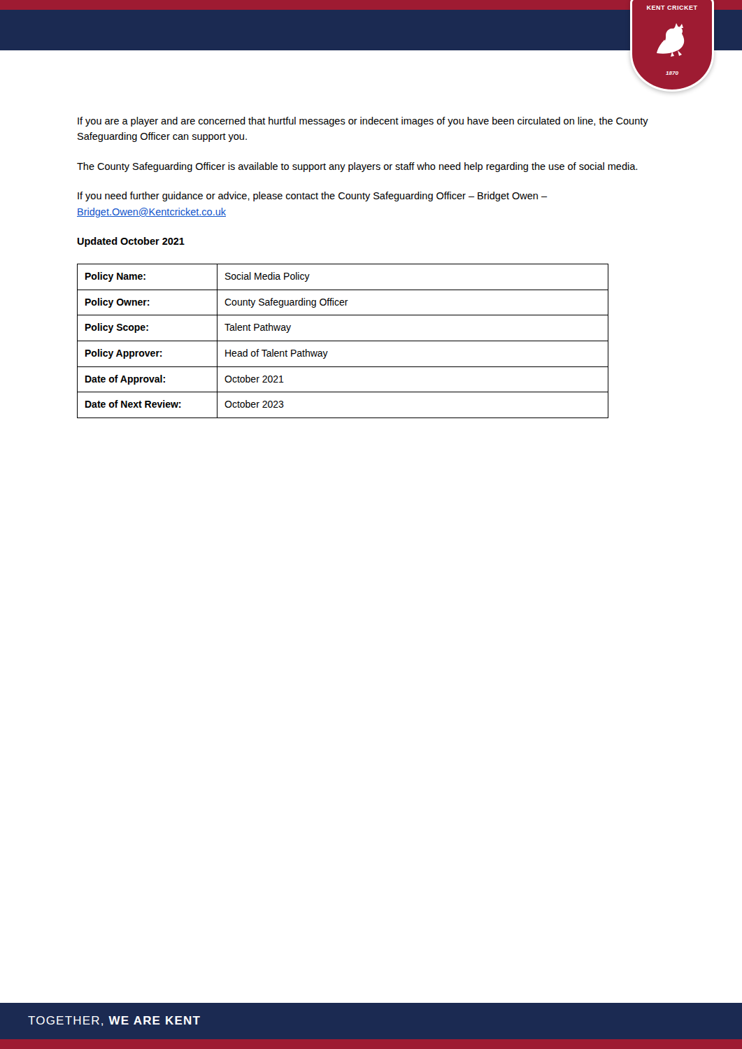KENT CRICKET
1870
If you are a player and are concerned that hurtful messages or indecent images of you have been circulated on line, the County Safeguarding Officer can support you.
The County Safeguarding Officer is available to support any players or staff who need help regarding the use of social media.
If you need further guidance or advice, please contact the County Safeguarding Officer – Bridget Owen – Bridget.Owen@Kentcricket.co.uk
Updated October 2021
| Policy Name: | Social Media Policy |
| Policy Owner: | County Safeguarding Officer |
| Policy Scope: | Talent Pathway |
| Policy Approver: | Head of Talent Pathway |
| Date of Approval: | October 2021 |
| Date of Next Review: | October 2023 |
TOGETHER, WE ARE KENT